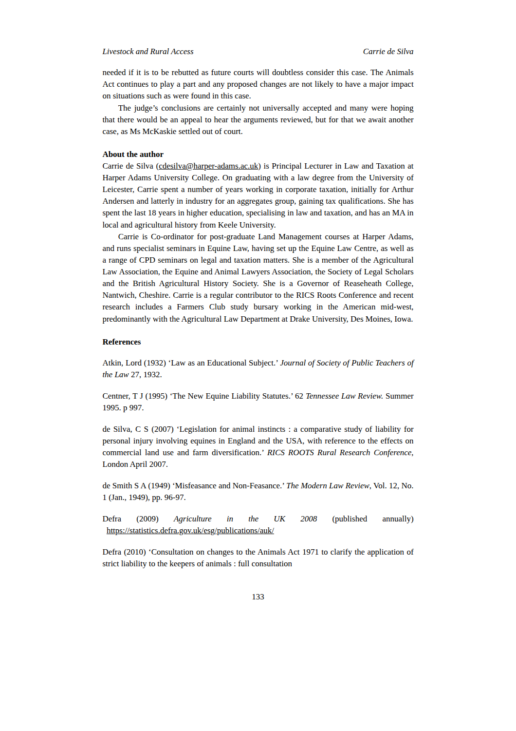Livestock and Rural Access Carrie de Silva
needed if it is to be rebutted as future courts will doubtless consider this case. The Animals Act continues to play a part and any proposed changes are not likely to have a major impact on situations such as were found in this case.
The judge’s conclusions are certainly not universally accepted and many were hoping that there would be an appeal to hear the arguments reviewed, but for that we await another case, as Ms McKaskie settled out of court.
About the author
Carrie de Silva (cdesilva@harper-adams.ac.uk) is Principal Lecturer in Law and Taxation at Harper Adams University College. On graduating with a law degree from the University of Leicester, Carrie spent a number of years working in corporate taxation, initially for Arthur Andersen and latterly in industry for an aggregates group, gaining tax qualifications. She has spent the last 18 years in higher education, specialising in law and taxation, and has an MA in local and agricultural history from Keele University.
Carrie is Co-ordinator for post-graduate Land Management courses at Harper Adams, and runs specialist seminars in Equine Law, having set up the Equine Law Centre, as well as a range of CPD seminars on legal and taxation matters. She is a member of the Agricultural Law Association, the Equine and Animal Lawyers Association, the Society of Legal Scholars and the British Agricultural History Society. She is a Governor of Reaseheath College, Nantwich, Cheshire. Carrie is a regular contributor to the RICS Roots Conference and recent research includes a Farmers Club study bursary working in the American mid-west, predominantly with the Agricultural Law Department at Drake University, Des Moines, Iowa.
References
Atkin, Lord (1932) ‘Law as an Educational Subject.’ Journal of Society of Public Teachers of the Law 27, 1932.
Centner, T J (1995) ‘The New Equine Liability Statutes.’ 62 Tennessee Law Review. Summer 1995. p 997.
de Silva, C S (2007) ‘Legislation for animal instincts : a comparative study of liability for personal injury involving equines in England and the USA, with reference to the effects on commercial land use and farm diversification.’ RICS ROOTS Rural Research Conference, London April 2007.
de Smith S A (1949) ‘Misfeasance and Non-Feasance.’ The Modern Law Review, Vol. 12, No. 1 (Jan., 1949), pp. 96-97.
Defra (2009) Agriculture in the UK 2008 (published annually) https://statistics.defra.gov.uk/esg/publications/auk/
Defra (2010) ‘Consultation on changes to the Animals Act 1971 to clarify the application of strict liability to the keepers of animals : full consultation
133